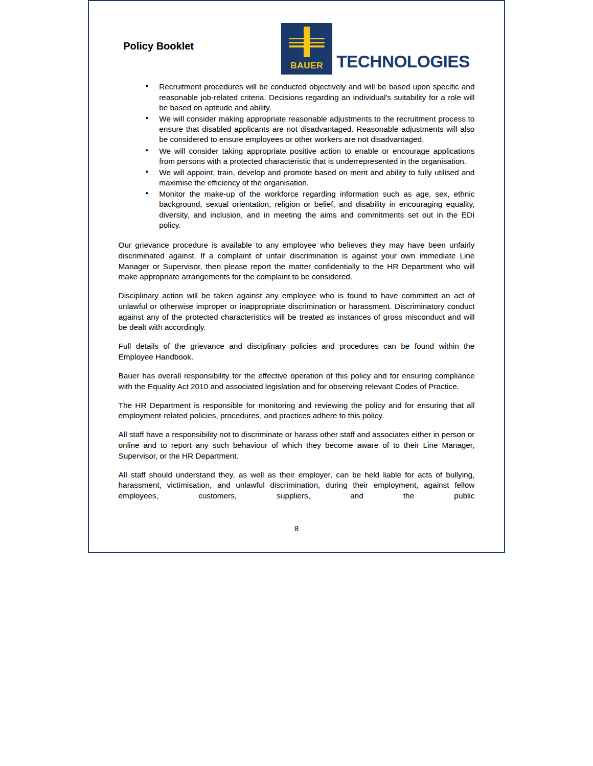Policy Booklet
BAUER
TECHNOLOGIES
Recruitment procedures will be conducted objectively and will be based upon specific and reasonable job-related criteria. Decisions regarding an individual's suitability for a role will be based on aptitude and ability.
We will consider making appropriate reasonable adjustments to the recruitment process to ensure that disabled applicants are not disadvantaged. Reasonable adjustments will also be considered to ensure employees or other workers are not disadvantaged.
We will consider taking appropriate positive action to enable or encourage applications from persons with a protected characteristic that is underrepresented in the organisation.
We will appoint, train, develop and promote based on merit and ability to fully utilised and maximise the efficiency of the organisation.
Monitor the make-up of the workforce regarding information such as age, sex, ethnic background, sexual orientation, religion or belief, and disability in encouraging equality, diversity, and inclusion, and in meeting the aims and commitments set out in the EDI policy.
Our grievance procedure is available to any employee who believes they may have been unfairly discriminated against. If a complaint of unfair discrimination is against your own immediate Line Manager or Supervisor, then please report the matter confidentially to the HR Department who will make appropriate arrangements for the complaint to be considered.
Disciplinary action will be taken against any employee who is found to have committed an act of unlawful or otherwise improper or inappropriate discrimination or harassment. Discriminatory conduct against any of the protected characteristics will be treated as instances of gross misconduct and will be dealt with accordingly.
Full details of the grievance and disciplinary policies and procedures can be found within the Employee Handbook.
Bauer has overall responsibility for the effective operation of this policy and for ensuring compliance with the Equality Act 2010 and associated legislation and for observing relevant Codes of Practice.
The HR Department is responsible for monitoring and reviewing the policy and for ensuring that all employment-related policies, procedures, and practices adhere to this policy.
All staff have a responsibility not to discriminate or harass other staff and associates either in person or online and to report any such behaviour of which they become aware of to their Line Manager, Supervisor, or the HR Department.
All staff should understand they, as well as their employer, can be held liable for acts of bullying, harassment, victimisation, and unlawful discrimination, during their employment, against fellow employees, customers, suppliers, and the public
8